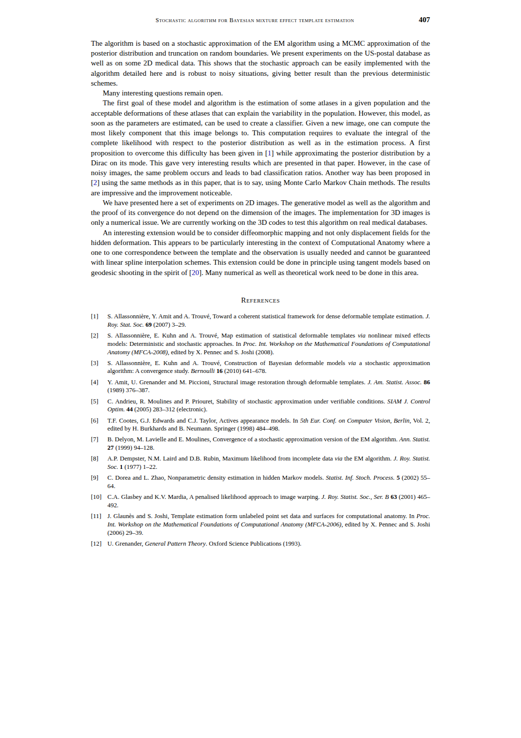Stochastic algorithm for Bayesian mixture effect template estimation 407
The algorithm is based on a stochastic approximation of the EM algorithm using a MCMC approximation of the posterior distribution and truncation on random boundaries. We present experiments on the US-postal database as well as on some 2D medical data. This shows that the stochastic approach can be easily implemented with the algorithm detailed here and is robust to noisy situations, giving better result than the previous deterministic schemes.
Many interesting questions remain open.
The first goal of these model and algorithm is the estimation of some atlases in a given population and the acceptable deformations of these atlases that can explain the variability in the population. However, this model, as soon as the parameters are estimated, can be used to create a classifier. Given a new image, one can compute the most likely component that this image belongs to. This computation requires to evaluate the integral of the complete likelihood with respect to the posterior distribution as well as in the estimation process. A first proposition to overcome this difficulty has been given in [1] while approximating the posterior distribution by a Dirac on its mode. This gave very interesting results which are presented in that paper. However, in the case of noisy images, the same problem occurs and leads to bad classification ratios. Another way has been proposed in [2] using the same methods as in this paper, that is to say, using Monte Carlo Markov Chain methods. The results are impressive and the improvement noticeable.
We have presented here a set of experiments on 2D images. The generative model as well as the algorithm and the proof of its convergence do not depend on the dimension of the images. The implementation for 3D images is only a numerical issue. We are currently working on the 3D codes to test this algorithm on real medical databases.
An interesting extension would be to consider diffeomorphic mapping and not only displacement fields for the hidden deformation. This appears to be particularly interesting in the context of Computational Anatomy where a one to one correspondence between the template and the observation is usually needed and cannot be guaranteed with linear spline interpolation schemes. This extension could be done in principle using tangent models based on geodesic shooting in the spirit of [20]. Many numerical as well as theoretical work need to be done in this area.
References
S. Allassonnière, Y. Amit and A. Trouvé, Toward a coherent statistical framework for dense deformable template estimation. J. Roy. Stat. Soc. 69 (2007) 3–29.
S. Allassonnière, E. Kuhn and A. Trouvé, Map estimation of statistical deformable templates via nonlinear mixed effects models: Deterministic and stochastic approaches. In Proc. Int. Workshop on the Mathematical Foundations of Computational Anatomy (MFCA-2008), edited by X. Pennec and S. Joshi (2008).
S. Allassonnière, E. Kuhn and A. Trouvé, Construction of Bayesian deformable models via a stochastic approximation algorithm: A convergence study. Bernoulli 16 (2010) 641–678.
Y. Amit, U. Grenander and M. Piccioni, Structural image restoration through deformable templates. J. Am. Statist. Assoc. 86 (1989) 376–387.
C. Andrieu, R. Moulines and P. Priouret, Stability of stochastic approximation under verifiable conditions. SIAM J. Control Optim. 44 (2005) 283–312 (electronic).
T.F. Cootes, G.J. Edwards and C.J. Taylor, Actives appearance models. In 5th Eur. Conf. on Computer Vision, Berlin, Vol. 2, edited by H. Burkhards and B. Neumann. Springer (1998) 484–498.
B. Delyon, M. Lavielle and E. Moulines, Convergence of a stochastic approximation version of the EM algorithm. Ann. Statist. 27 (1999) 94–128.
A.P. Dempster, N.M. Laird and D.B. Rubin, Maximum likelihood from incomplete data via the EM algorithm. J. Roy. Statist. Soc. 1 (1977) 1–22.
C. Dorea and L. Zhao, Nonparametric density estimation in hidden Markov models. Statist. Inf. Stoch. Process. 5 (2002) 55–64.
C.A. Glasbey and K.V. Mardia, A penalised likelihood approach to image warping. J. Roy. Statist. Soc., Ser. B 63 (2001) 465–492.
J. Glaunès and S. Joshi, Template estimation form unlabeled point set data and surfaces for computational anatomy. In Proc. Int. Workshop on the Mathematical Foundations of Computational Anatomy (MFCA-2006), edited by X. Pennec and S. Joshi (2006) 29–39.
U. Grenander, General Pattern Theory. Oxford Science Publications (1993).